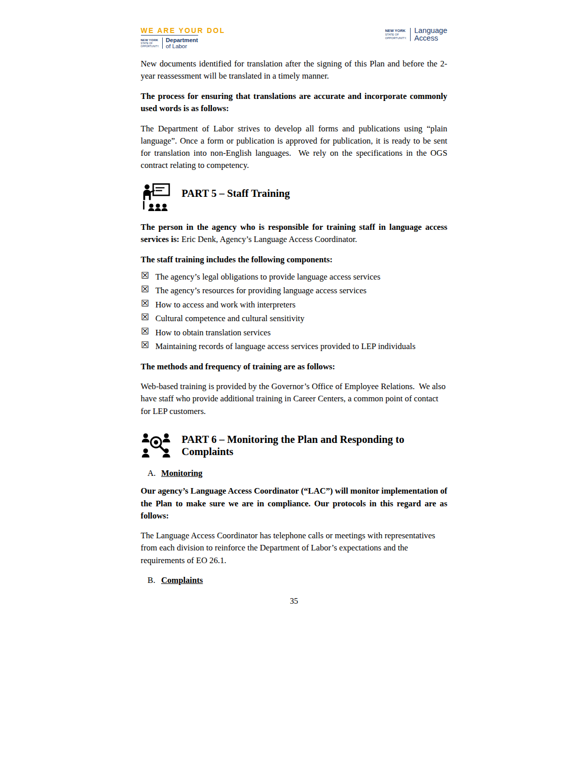WE ARE YOUR DOL
NEW YORK
STATE OF
OPPORTUNITY.
Department of Labor
NEW YORK
STATE OF
OPPORTUNITY.
Language Access
New documents identified for translation after the signing of this Plan and before the 2-year reassessment will be translated in a timely manner.
The process for ensuring that translations are accurate and incorporate commonly used words is as follows:
The Department of Labor strives to develop all forms and publications using “plain language”. Once a form or publication is approved for publication, it is ready to be sent for translation into non-English languages. We rely on the specifications in the OGS contract relating to competency.
PART 5 – Staff Training
The person in the agency who is responsible for training staff in language access services is: Eric Denk, Agency’s Language Access Coordinator.
The staff training includes the following components:
The agency’s legal obligations to provide language access services
The agency’s resources for providing language access services
How to access and work with interpreters
Cultural competence and cultural sensitivity
How to obtain translation services
Maintaining records of language access services provided to LEP individuals
The methods and frequency of training are as follows:
Web-based training is provided by the Governor’s Office of Employee Relations. We also have staff who provide additional training in Career Centers, a common point of contact for LEP customers.
PART 6 – Monitoring the Plan and Responding to Complaints
Monitoring
Our agency’s Language Access Coordinator (“LAC”) will monitor implementation of the Plan to make sure we are in compliance. Our protocols in this regard are as follows:
The Language Access Coordinator has telephone calls or meetings with representatives from each division to reinforce the Department of Labor’s expectations and the requirements of EO 26.1.
Complaints
35